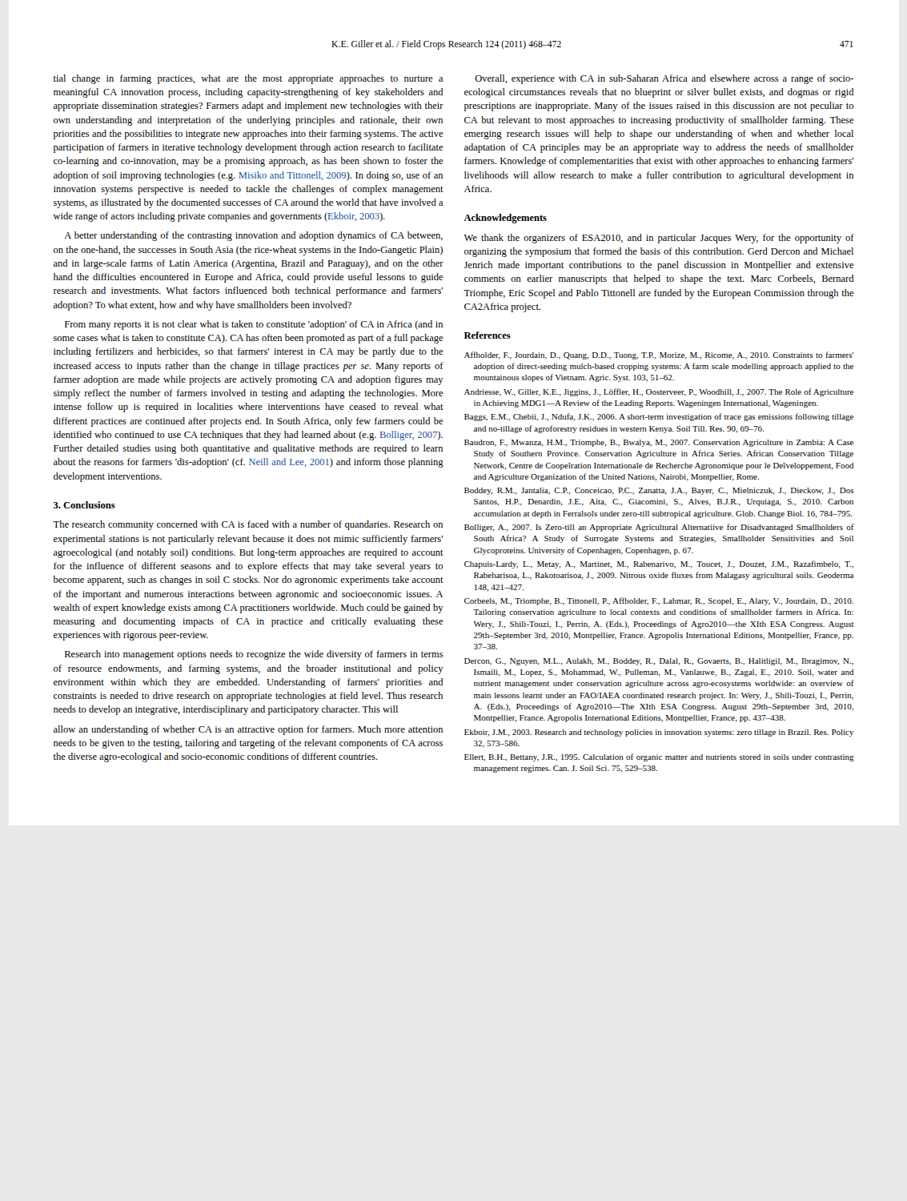K.E. Giller et al. / Field Crops Research 124 (2011) 468–472 471
tial change in farming practices, what are the most appropriate approaches to nurture a meaningful CA innovation process, including capacity-strengthening of key stakeholders and appropriate dissemination strategies? Farmers adapt and implement new technologies with their own understanding and interpretation of the underlying principles and rationale, their own priorities and the possibilities to integrate new approaches into their farming systems. The active participation of farmers in iterative technology development through action research to facilitate co-learning and co-innovation, may be a promising approach, as has been shown to foster the adoption of soil improving technologies (e.g. Misiko and Tittonell, 2009). In doing so, use of an innovation systems perspective is needed to tackle the challenges of complex management systems, as illustrated by the documented successes of CA around the world that have involved a wide range of actors including private companies and governments (Ekboir, 2003).
A better understanding of the contrasting innovation and adoption dynamics of CA between, on the one-hand, the successes in South Asia (the rice-wheat systems in the Indo-Gangetic Plain) and in large-scale farms of Latin America (Argentina, Brazil and Paraguay), and on the other hand the difficulties encountered in Europe and Africa, could provide useful lessons to guide research and investments. What factors influenced both technical performance and farmers' adoption? To what extent, how and why have smallholders been involved?
From many reports it is not clear what is taken to constitute 'adoption' of CA in Africa (and in some cases what is taken to constitute CA). CA has often been promoted as part of a full package including fertilizers and herbicides, so that farmers' interest in CA may be partly due to the increased access to inputs rather than the change in tillage practices per se. Many reports of farmer adoption are made while projects are actively promoting CA and adoption figures may simply reflect the number of farmers involved in testing and adapting the technologies. More intense follow up is required in localities where interventions have ceased to reveal what different practices are continued after projects end. In South Africa, only few farmers could be identified who continued to use CA techniques that they had learned about (e.g. Bolliger, 2007). Further detailed studies using both quantitative and qualitative methods are required to learn about the reasons for farmers 'dis-adoption' (cf. Neill and Lee, 2001) and inform those planning development interventions.
3. Conclusions
The research community concerned with CA is faced with a number of quandaries. Research on experimental stations is not particularly relevant because it does not mimic sufficiently farmers' agroecological (and notably soil) conditions. But long-term approaches are required to account for the influence of different seasons and to explore effects that may take several years to become apparent, such as changes in soil C stocks. Nor do agronomic experiments take account of the important and numerous interactions between agronomic and socioeconomic issues. A wealth of expert knowledge exists among CA practitioners worldwide. Much could be gained by measuring and documenting impacts of CA in practice and critically evaluating these experiences with rigorous peer-review.
Research into management options needs to recognize the wide diversity of farmers in terms of resource endowments, and farming systems, and the broader institutional and policy environment within which they are embedded. Understanding of farmers' priorities and constraints is needed to drive research on appropriate technologies at field level. Thus research needs to develop an integrative, interdisciplinary and participatory character. This will
allow an understanding of whether CA is an attractive option for farmers. Much more attention needs to be given to the testing, tailoring and targeting of the relevant components of CA across the diverse agro-ecological and socio-economic conditions of different countries.
Overall, experience with CA in sub-Saharan Africa and elsewhere across a range of socio-ecological circumstances reveals that no blueprint or silver bullet exists, and dogmas or rigid prescriptions are inappropriate. Many of the issues raised in this discussion are not peculiar to CA but relevant to most approaches to increasing productivity of smallholder farming. These emerging research issues will help to shape our understanding of when and whether local adaptation of CA principles may be an appropriate way to address the needs of smallholder farmers. Knowledge of complementarities that exist with other approaches to enhancing farmers' livelihoods will allow research to make a fuller contribution to agricultural development in Africa.
Acknowledgements
We thank the organizers of ESA2010, and in particular Jacques Wery, for the opportunity of organizing the symposium that formed the basis of this contribution. Gerd Dercon and Michael Jenrich made important contributions to the panel discussion in Montpellier and extensive comments on earlier manuscripts that helped to shape the text. Marc Corbeels, Bernard Triomphe, Eric Scopel and Pablo Tittonell are funded by the European Commission through the CA2Africa project.
References
Affholder, F., Jourdain, D., Quang, D.D., Tuong, T.P., Morize, M., Ricome, A., 2010. Constraints to farmers' adoption of direct-seeding mulch-based cropping systems: A farm scale modelling approach applied to the mountainous slopes of Vietnam. Agric. Syst. 103, 51–62.
Andriesse, W., Giller, K.E., Jiggins, J., Löffler, H., Oosterveer, P., Woodhill, J., 2007. The Role of Agriculture in Achieving MDG1—A Review of the Leading Reports. Wageningen International, Wageningen.
Baggs, E.M., Chebii, J., Ndufa, J.K., 2006. A short-term investigation of trace gas emissions following tillage and no-tillage of agroforestry residues in western Kenya. Soil Till. Res. 90, 69–76.
Baudron, F., Mwanza, H.M., Triomphe, B., Bwalya, M., 2007. Conservation Agriculture in Zambia: A Case Study of Southern Province. Conservation Agriculture in Africa Series. African Conservation Tillage Network, Centre de Coopeĩration Internationale de Recherche Agronomique pour le Deĩveloppement, Food and Agriculture Organization of the United Nations, Nairobi, Montpellier, Rome.
Boddey, R.M., Jantalia, C.P., Conceicao, P.C., Zanatta, J.A., Bayer, C., Mielniczuk, J., Dieckow, J., Dos Santos, H.P., Denardin, J.E., Aita, C., Giacomini, S., Alves, B.J.R., Urquiaga, S., 2010. Carbon accumulation at depth in Ferralsols under zero-till subtropical agriculture. Glob. Change Biol. 16, 784–795.
Bolliger, A., 2007. Is Zero-till an Appropriate Agricultural Alternatiive for Disadvantaged Smallholders of South Africa? A Study of Surrogate Systems and Strategies, Smallholder Sensitivities and Soil Glycoproteins. University of Copenhagen, Copenhagen, p. 67.
Chapuis-Lardy, L., Metay, A., Martinet, M., Rabenarivo, M., Toucet, J., Douzet, J.M., Razafimbelo, T., Rabeharisoa, L., Rakotoarisoa, J., 2009. Nitrous oxide fluxes from Malagasy agricultural soils. Geoderma 148, 421–427.
Corbeels, M., Triomphe, B., Tittonell, P., Affholder, F., Lahmar, R., Scopel, E., Alary, V., Jourdain, D., 2010. Tailoring conservation agriculture to local contexts and conditions of smallholder farmers in Africa. In: Wery, J., Shili-Touzi, I., Perrin, A. (Eds.), Proceedings of Agro2010—the XIth ESA Congress. August 29th–September 3rd, 2010, Montpellier, France. Agropolis International Editions, Montpellier, France, pp. 37–38.
Dercon, G., Nguyen, M.L., Aulakh, M., Boddey, R., Dalal, R., Govaerts, B., Halitligil, M., Ibragimov, N., Ismaili, M., Lopez, S., Mohammad, W., Pulleman, M., Vanlauwe, B., Zagal, E., 2010. Soil, water and nutrient management under conservation agriculture across agro-ecosystems worldwide: an overview of main lessons learnt under an FAO/IAEA coordinated research project. In: Wery, J., Shili-Touzi, I., Perrin, A. (Eds.), Proceedings of Agro2010—The XIth ESA Congress. August 29th–September 3rd, 2010, Montpellier, France. Agropolis International Editions, Montpellier, France, pp. 437–438.
Ekboir, J.M., 2003. Research and technology policies in innovation systems: zero tillage in Brazil. Res. Policy 32, 573–586.
Ellert, B.H., Bettany, J.R., 1995. Calculation of organic matter and nutrients stored in soils under contrasting management regimes. Can. J. Soil Sci. 75, 529–538.